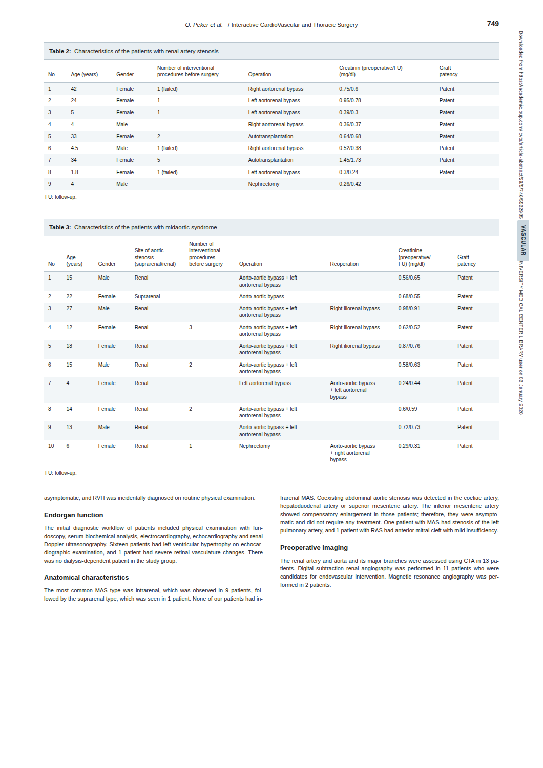Downloaded from https://academic.oup.com/icvts/article-abstract/29/5/746/5522985 by HACETTEPE UNIVERSITY MEDICAL CENTER LIBRARY user on 02 January 2020
VASCULAR
O. Peker et al. / Interactive CardioVascular and Thoracic Surgery 749
Table 2: Characteristics of the patients with renal artery stenosis
| No | Age (years) | Gender | Number of interventional procedures before surgery | Operation | Creatinin (preoperative/FU) (mg/dl) | Graft patency |
| --- | --- | --- | --- | --- | --- | --- |
| 1 | 42 | Female | 1 (failed) | Right aortorenal bypass | 0.75/0.6 | Patent |
| 2 | 24 | Female | 1 | Left aortorenal bypass | 0.95/0.78 | Patent |
| 3 | 5 | Female | 1 | Left aortorenal bypass | 0.39/0.3 | Patent |
| 4 | 4 | Male | | Right aortorenal bypass | 0.36/0.37 | Patent |
| 5 | 33 | Female | 2 | Autotransplantation | 0.64/0.68 | Patent |
| 6 | 4.5 | Male | 1 (failed) | Right aortorenal bypass | 0.52/0.38 | Patent |
| 7 | 34 | Female | 5 | Autotransplantation | 1.45/1.73 | Patent |
| 8 | 1.8 | Female | 1 (failed) | Left aortorenal bypass | 0.3/0.24 | Patent |
| 9 | 4 | Male | | Nephrectomy | 0.26/0.42 | |
FU: follow-up.
Table 3: Characteristics of the patients with midaortic syndrome
| No | Age (years) | Gender | Site of aortic stenosis (suprarenal/renal) | Number of interventional procedures before surgery | Operation | Reoperation | Creatinine (preoperative/ FU) (mg/dl) | Graft patency |
| --- | --- | --- | --- | --- | --- | --- | --- | --- |
| 1 | 15 | Male | Renal | | Aorto-aortic bypass + left aortorenal bypass | | 0.56/0.65 | Patent |
| 2 | 22 | Female | Suprarenal | | Aorto-aortic bypass | | 0.68/0.55 | Patent |
| 3 | 27 | Male | Renal | | Aorto-aortic bypass + left aortorenal bypass | Right iliorenal bypass | 0.98/0.91 | Patent |
| 4 | 12 | Female | Renal | 3 | Aorto-aortic bypass + left aortorenal bypass | Right iliorenal bypass | 0.62/0.52 | Patent |
| 5 | 18 | Female | Renal | | Aorto-aortic bypass + left aortorenal bypass | Right iliorenal bypass | 0.87/0.76 | Patent |
| 6 | 15 | Male | Renal | 2 | Aorto-aortic bypass + left aortorenal bypass | | 0.58/0.63 | Patent |
| 7 | 4 | Female | Renal | | Left aortorenal bypass | Aorto-aortic bypass + left aortorenal bypass | 0.24/0.44 | Patent |
| 8 | 14 | Female | Renal | 2 | Aorto-aortic bypass + left aortorenal bypass | | 0.6/0.59 | Patent |
| 9 | 13 | Male | Renal | | Aorto-aortic bypass + left aortorenal bypass | | 0.72/0.73 | Patent |
| 10 | 6 | Female | Renal | 1 | Nephrectomy | Aorto-aortic bypass + right aortorenal bypass | 0.29/0.31 | Patent |
FU: follow-up.
asymptomatic, and RVH was incidentally diagnosed on routine physical examination.
Endorgan function
The initial diagnostic workflow of patients included physical examination with fundoscopy, serum biochemical analysis, electrocardiography, echocardiography and renal Doppler ultrasonography. Sixteen patients had left ventricular hypertrophy on echocardiographic examination, and 1 patient had severe retinal vasculature changes. There was no dialysis-dependent patient in the study group.
Anatomical characteristics
The most common MAS type was intrarenal, which was observed in 9 patients, followed by the suprarenal type, which was seen in 1 patient. None of our patients had infrarenal MAS. Coexisting abdominal aortic stenosis was detected in the coeliac artery, hepatoduodenal artery or superior mesenteric artery. The inferior mesenteric artery showed compensatory enlargement in those patients; therefore, they were asymptomatic and did not require any treatment. One patient with MAS had stenosis of the left pulmonary artery, and 1 patient with RAS had anterior mitral cleft with mild insufficiency.
Preoperative imaging
The renal artery and aorta and its major branches were assessed using CTA in 13 patients. Digital subtraction renal angiography was performed in 11 patients who were candidates for endovascular intervention. Magnetic resonance angiography was performed in 2 patients.